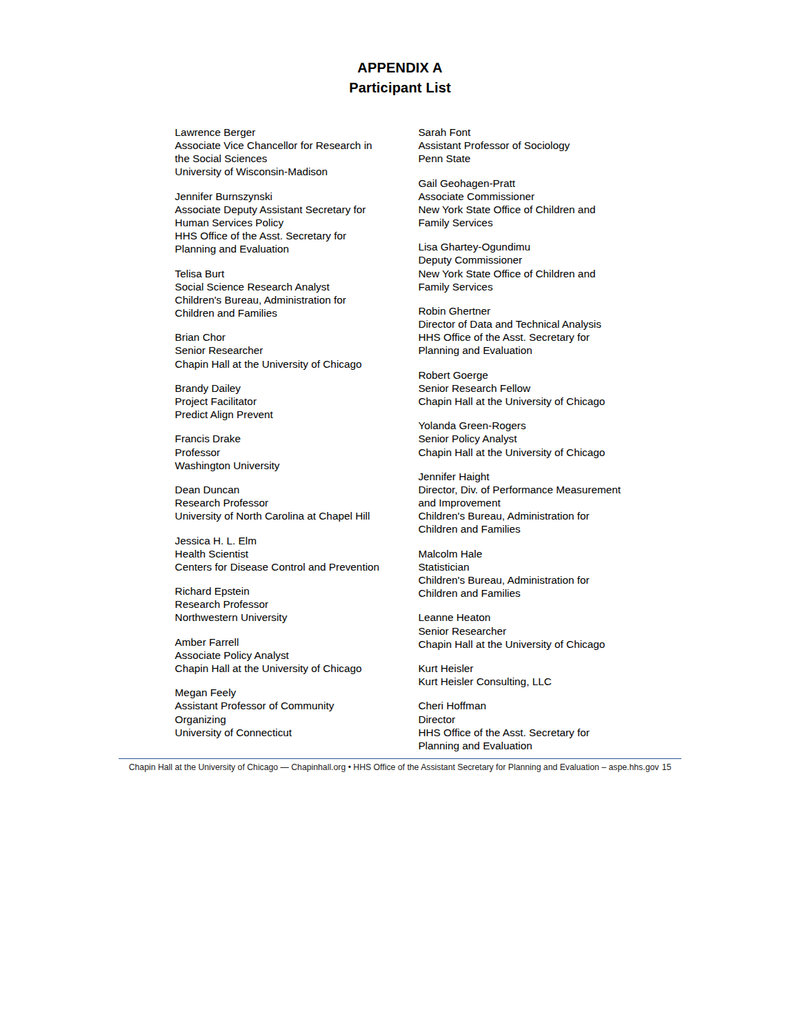APPENDIX A
Participant List
Lawrence Berger Associate Vice Chancellor for Research in the Social Sciences University of Wisconsin-Madison
Jennifer Burnszynski Associate Deputy Assistant Secretary for Human Services Policy HHS Office of the Asst. Secretary for Planning and Evaluation
Telisa Burt Social Science Research Analyst Children's Bureau, Administration for Children and Families
Brian Chor Senior Researcher Chapin Hall at the University of Chicago
Brandy Dailey Project Facilitator Predict Align Prevent
Francis Drake Professor Washington University
Dean Duncan Research Professor University of North Carolina at Chapel Hill
Jessica H. L. Elm Health Scientist Centers for Disease Control and Prevention
Richard Epstein Research Professor Northwestern University
Amber Farrell Associate Policy Analyst Chapin Hall at the University of Chicago
Megan Feely Assistant Professor of Community Organizing University of Connecticut
Sarah Font Assistant Professor of Sociology Penn State
Gail Geohagen-Pratt Associate Commissioner New York State Office of Children and Family Services
Lisa Ghartey-Ogundimu Deputy Commissioner New York State Office of Children and Family Services
Robin Ghertner Director of Data and Technical Analysis HHS Office of the Asst. Secretary for Planning and Evaluation
Robert Goerge Senior Research Fellow Chapin Hall at the University of Chicago
Yolanda Green-Rogers Senior Policy Analyst Chapin Hall at the University of Chicago
Jennifer Haight Director, Div. of Performance Measurement and Improvement Children's Bureau, Administration for Children and Families
Malcolm Hale Statistician Children's Bureau, Administration for Children and Families
Leanne Heaton Senior Researcher Chapin Hall at the University of Chicago
Kurt Heisler Kurt Heisler Consulting, LLC
Cheri Hoffman Director HHS Office of the Asst. Secretary for Planning and Evaluation
Chapin Hall at the University of Chicago — Chapinhall.org • HHS Office of the Assistant Secretary for Planning and Evaluation – aspe.hhs.gov15